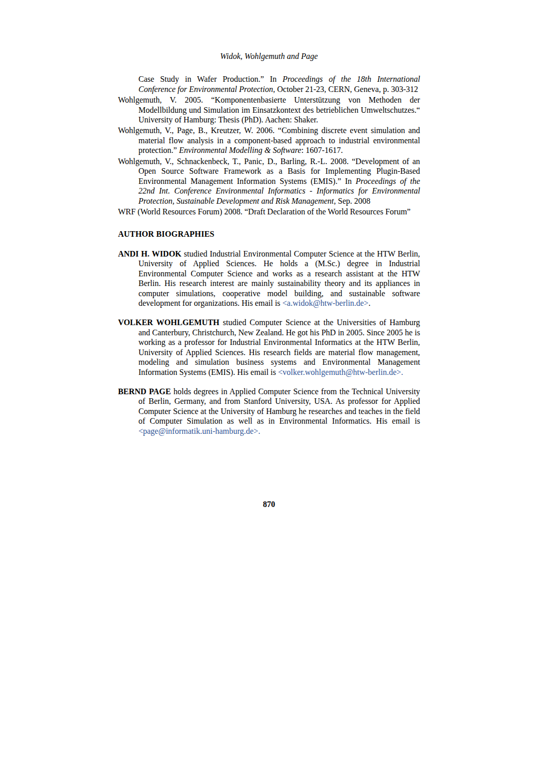Widok, Wohlgemuth and Page
Case Study in Wafer Production.” In Proceedings of the 18th International Conference for Environmental Protection, October 21-23, CERN, Geneva, p. 303-312
Wohlgemuth, V. 2005. “Komponentenbasierte Unterstützung von Methoden der Modellbildung und Simulation im Einsatzkontext des betrieblichen Umweltschutzes.“ University of Hamburg: Thesis (PhD). Aachen: Shaker.
Wohlgemuth, V., Page, B., Kreutzer, W. 2006. “Combining discrete event simulation and material flow analysis in a component-based approach to industrial environmental protection.” Environmental Modelling & Software: 1607-1617.
Wohlgemuth, V., Schnackenbeck, T., Panic, D., Barling, R.-L. 2008. “Development of an Open Source Software Framework as a Basis for Implementing Plugin-Based Environmental Management Information Systems (EMIS).” In Proceedings of the 22nd Int. Conference Environmental Informatics - Informatics for Environmental Protection, Sustainable Development and Risk Management, Sep. 2008
WRF (World Resources Forum) 2008. “Draft Declaration of the World Resources Forum”
AUTHOR BIOGRAPHIES
ANDI H. WIDOK studied Industrial Environmental Computer Science at the HTW Berlin, University of Applied Sciences. He holds a (M.Sc.) degree in Industrial Environmental Computer Science and works as a research assistant at the HTW Berlin. His research interest are mainly sustainability theory and its appliances in computer simulations, cooperative model building, and sustainable software development for organizations. His email is <a.widok@htw-berlin.de>.
VOLKER WOHLGEMUTH studied Computer Science at the Universities of Hamburg and Canterbury, Christchurch, New Zealand. He got his PhD in 2005. Since 2005 he is working as a professor for Industrial Environmental Informatics at the HTW Berlin, University of Applied Sciences. His research fields are material flow management, modeling and simulation business systems and Environmental Management Information Systems (EMIS). His email is <volker.wohlgemuth@htw-berlin.de>.
BERND PAGE holds degrees in Applied Computer Science from the Technical University of Berlin, Germany, and from Stanford University, USA. As professor for Applied Computer Science at the University of Hamburg he researches and teaches in the field of Computer Simulation as well as in Environmental Informatics. His email is <page@informatik.uni-hamburg.de>.
870